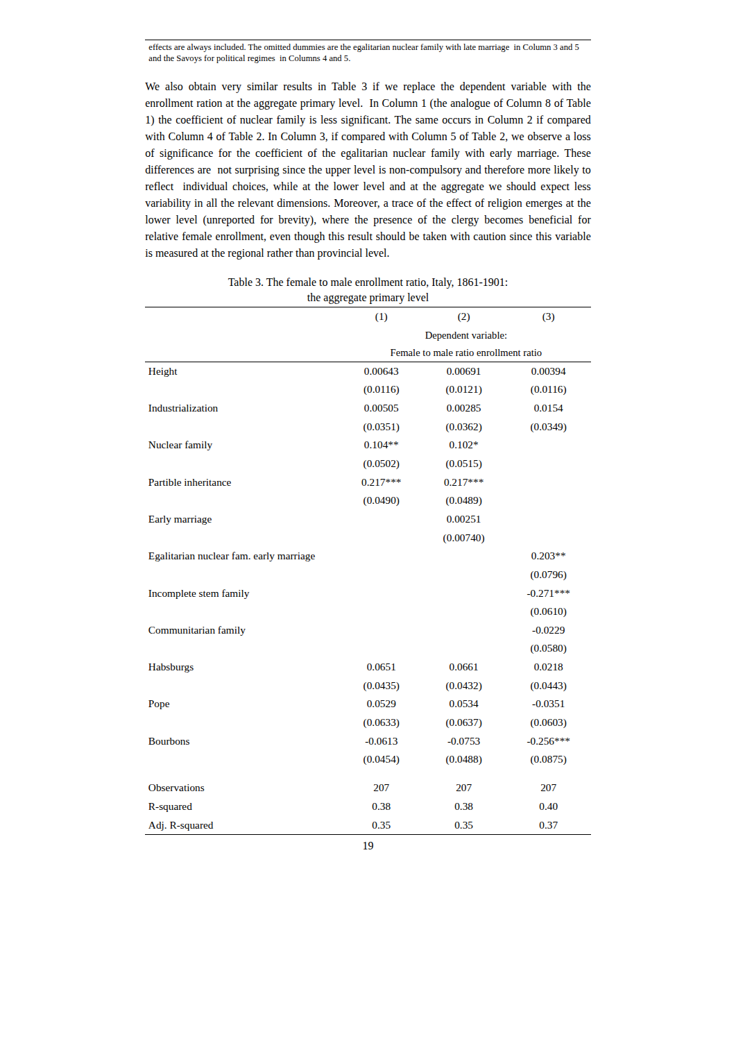effects are always included. The omitted dummies are the egalitarian nuclear family with late marriage in Column 3 and 5 and the Savoys for political regimes in Columns 4 and 5.
We also obtain very similar results in Table 3 if we replace the dependent variable with the enrollment ration at the aggregate primary level. In Column 1 (the analogue of Column 8 of Table 1) the coefficient of nuclear family is less significant. The same occurs in Column 2 if compared with Column 4 of Table 2. In Column 3, if compared with Column 5 of Table 2, we observe a loss of significance for the coefficient of the egalitarian nuclear family with early marriage. These differences are not surprising since the upper level is non-compulsory and therefore more likely to reflect individual choices, while at the lower level and at the aggregate we should expect less variability in all the relevant dimensions. Moreover, a trace of the effect of religion emerges at the lower level (unreported for brevity), where the presence of the clergy becomes beneficial for relative female enrollment, even though this result should be taken with caution since this variable is measured at the regional rather than provincial level.
Table 3. The female to male enrollment ratio, Italy, 1861-1901:
the aggregate primary level
| | (1) | (2) | (3) |
| | Dependent variable: |
| | Female to male ratio enrollment ratio |
| Height | 0.00643 | 0.00691 | 0.00394 |
| | (0.0116) | (0.0121) | (0.0116) |
| Industrialization | 0.00505 | 0.00285 | 0.0154 |
| | (0.0351) | (0.0362) | (0.0349) |
| Nuclear family | 0.104** | 0.102* | |
| | (0.0502) | (0.0515) | |
| Partible inheritance | 0.217*** | 0.217*** | |
| | (0.0490) | (0.0489) | |
| Early marriage | | 0.00251 | |
| | | (0.00740) | |
| Egalitarian nuclear fam. early marriage | | | 0.203** |
| | | | (0.0796) |
| Incomplete stem family | | | -0.271*** |
| | | | (0.0610) |
| Communitarian family | | | -0.0229 |
| | | | (0.0580) |
| Habsburgs | 0.0651 | 0.0661 | 0.0218 |
| | (0.0435) | (0.0432) | (0.0443) |
| Pope | 0.0529 | 0.0534 | -0.0351 |
| | (0.0633) | (0.0637) | (0.0603) |
| Bourbons | -0.0613 | -0.0753 | -0.256*** |
| | (0.0454) | (0.0488) | (0.0875) |
| Observations | 207 | 207 | 207 |
| R-squared | 0.38 | 0.38 | 0.40 |
| Adj. R-squared | 0.35 | 0.35 | 0.37 |
19